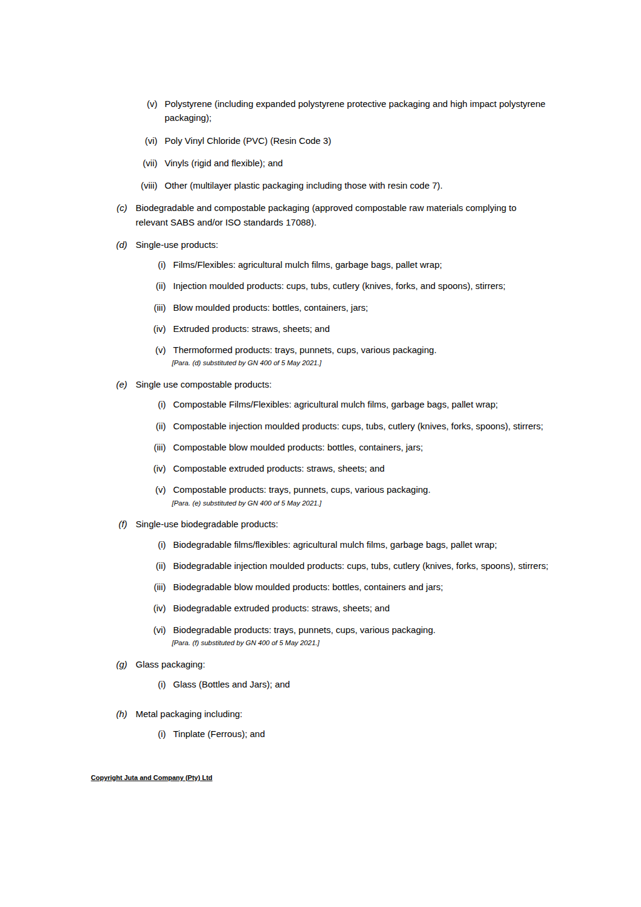(v)
Polystyrene (including expanded polystyrene protective packaging and high impact polystyrene packaging);
(vi)
Poly Vinyl Chloride (PVC) (Resin Code 3)
(vii)
Vinyls (rigid and flexible); and
(viii)
Other (multilayer plastic packaging including those with resin code 7).
(c)
Biodegradable and compostable packaging (approved compostable raw materials complying to relevant SABS and/or ISO standards 17088).
(d)
Single-use products:
(i)
Films/Flexibles: agricultural mulch films, garbage bags, pallet wrap;
(ii)
Injection moulded products: cups, tubs, cutlery (knives, forks, and spoons), stirrers;
(iii)
Blow moulded products: bottles, containers, jars;
(iv)
Extruded products: straws, sheets; and
(v)
Thermoformed products: trays, punnets, cups, various packaging.
[Para. (d) substituted by GN 400 of 5 May 2021.]
(e)
Single use compostable products:
(i)
Compostable Films/Flexibles: agricultural mulch films, garbage bags, pallet wrap;
(ii)
Compostable injection moulded products: cups, tubs, cutlery (knives, forks, spoons), stirrers;
(iii)
Compostable blow moulded products: bottles, containers, jars;
(iv)
Compostable extruded products: straws, sheets; and
(v)
Compostable products: trays, punnets, cups, various packaging.
[Para. (e) substituted by GN 400 of 5 May 2021.]
(f)
Single-use biodegradable products:
(i)
Biodegradable films/flexibles: agricultural mulch films, garbage bags, pallet wrap;
(ii)
Biodegradable injection moulded products: cups, tubs, cutlery (knives, forks, spoons), stirrers;
(iii)
Biodegradable blow moulded products: bottles, containers and jars;
(iv)
Biodegradable extruded products: straws, sheets; and
(vi)
Biodegradable products: trays, punnets, cups, various packaging.
[Para. (f) substituted by GN 400 of 5 May 2021.]
(g)
Glass packaging:
(i)
Glass (Bottles and Jars); and
(h)
Metal packaging including:
(i)
Tinplate (Ferrous); and
Copyright Juta and Company (Pty) Ltd